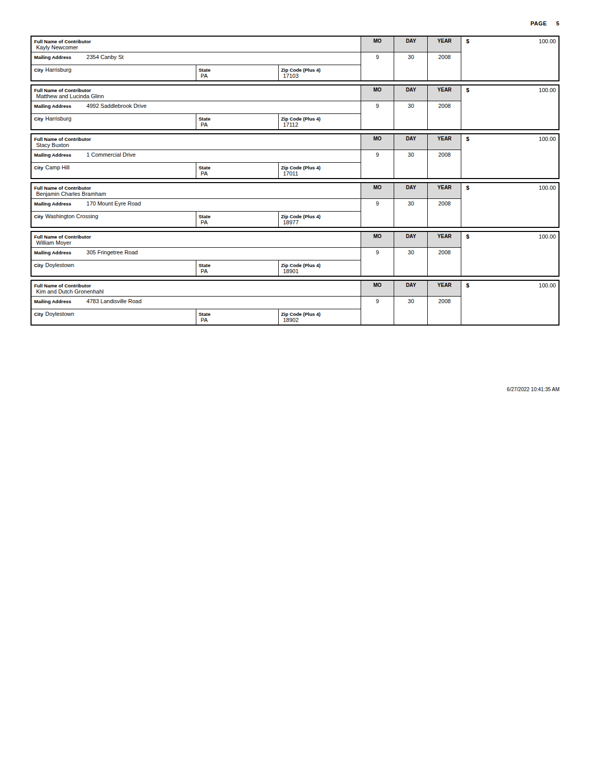PAGE5
| Full Name of Contributor Kayly Newcomer | MO | DAY | YEAR | $ 100.00 |
| Mailing Address 2354 Canby St | 9 | 30 | 2008 |
| City Harrisburg | State PA | Zip Code (Plus 4) 17103 |
| Full Name of Contributor Matthew and Lucinda Glinn | MO | DAY | YEAR | $ 100.00 |
| Mailing Address 4992 Saddlebrook Drive | 9 | 30 | 2008 |
| City Harrisburg | State PA | Zip Code (Plus 4) 17112 |
| Full Name of Contributor Stacy Buxton | MO | DAY | YEAR | $ 100.00 |
| Mailing Address 1 Commercial Drive | 9 | 30 | 2008 |
| City Camp Hill | State PA | Zip Code (Plus 4) 17011 |
| Full Name of Contributor Benjamin Charles Bramham | MO | DAY | YEAR | $ 100.00 |
| Mailing Address 170 Mount Eyre Road | 9 | 30 | 2008 |
| City Washington Crossing | State PA | Zip Code (Plus 4) 18977 |
| Full Name of Contributor William Moyer | MO | DAY | YEAR | $ 100.00 |
| Mailing Address 305 Fringetree Road | 9 | 30 | 2008 |
| City Doylestown | State PA | Zip Code (Plus 4) 18901 |
| Full Name of Contributor Kim and Dutch Gronenhahl | MO | DAY | YEAR | $ 100.00 |
| Mailing Address 4783 Landisville Road | 9 | 30 | 2008 |
| City Doylestown | State PA | Zip Code (Plus 4) 18902 |
6/27/2022 10:41:35 AM